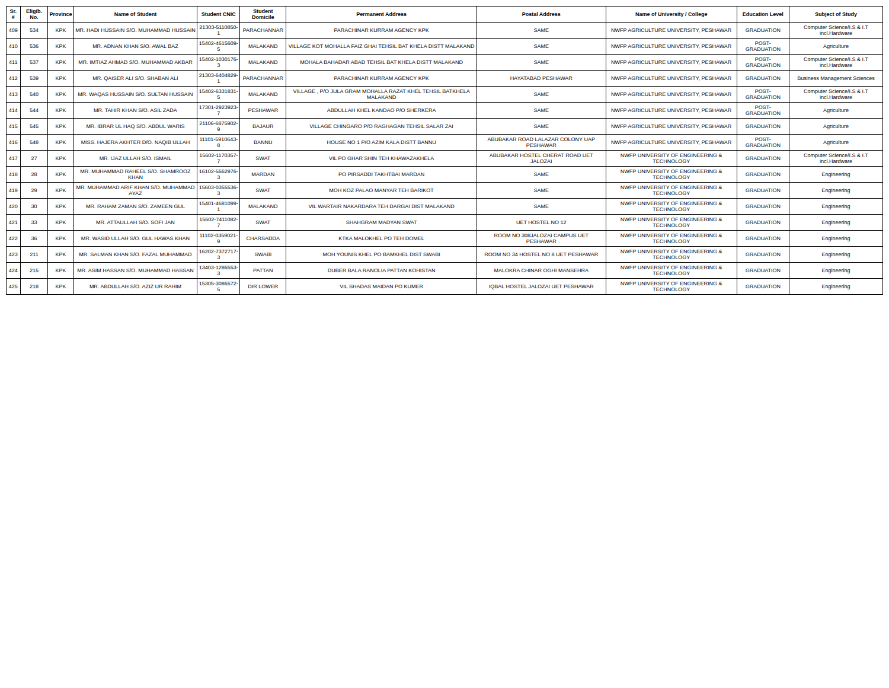| Sr. # | Eligib. No. | Province | Name of Student | Student CNIC | Student Domicile | Permanent Address | Postal Address | Name of University / College | Education Level | Subject of Study |
| --- | --- | --- | --- | --- | --- | --- | --- | --- | --- | --- |
| 409 | 534 | KPK | MR. HADI HUSSAIN S/O. MUHAMMAD HUSSAIN | 21303-5110850-1 | PARACHANNAR | PARACHINAR KURRAM AGENCY KPK | SAME | NWFP AGRICULTURE UNIVERSITY, PESHAWAR | GRADUATION | Computer Science/I.S & I.T incl.Hardware |
| 410 | 536 | KPK | MR. ADNAN KHAN S/O. AWAL BAZ | 15402-4615609-5 | MALAKAND | VILLAGE KOT MOHALLA FAIZ GHAI TEHSIL BAT KHELA DISTT MALAKAND | SAME | NWFP AGRICULTURE UNIVERSITY, PESHAWAR | POST-GRADUATION | Agriculture |
| 411 | 537 | KPK | MR. IMTIAZ AHMAD S/O. MUHAMMAD AKBAR | 15402-1030176-3 | MALAKAND | MOHALA BAHADAR ABAD TEHSIL BAT KHELA DISTT MALAKAND | SAME | NWFP AGRICULTURE UNIVERSITY, PESHAWAR | POST-GRADUATION | Computer Science/I.S & I.T incl.Hardware |
| 412 | 539 | KPK | MR. QAISER ALI S/O. SHABAN ALI | 21303-6404829-1 | PARACHANNAR | PARACHINAR KURRAM AGENCY KPK | HAYATABAD PESHAWAR | NWFP AGRICULTURE UNIVERSITY, PESHAWAR | GRADUATION | Business Management Sciences |
| 413 | 540 | KPK | MR. WAQAS HUSSAIN S/O. SULTAN HUSSAIN | 15402-6331831-5 | MALAKAND | VILLAGE , P/O JULA GRAM MOHALLA RAZAT KHEL TEHSIL BATKHELA MALAKAND | SAME | NWFP AGRICULTURE UNIVERSITY, PESHAWAR | POST-GRADUATION | Computer Science/I.S & I.T incl.Hardware |
| 414 | 544 | KPK | MR. TAHIR KHAN S/O. ASIL ZADA | 17301-2923923-7 | PESHAWAR | ABDULLAH KHEL KANDAO P/O SHERKERA | SAME | NWFP AGRICULTURE UNIVERSITY, PESHAWAR | POST-GRADUATION | Agriculture |
| 415 | 545 | KPK | MR. IBRAR UL HAQ S/O. ABDUL WARIS | 21106-6875902-9 | BAJAUR | VILLAGE CHINGARO P/O RAGHAGAN TEHSIL SALAR ZAI | SAME | NWFP AGRICULTURE UNIVERSITY, PESHAWAR | GRADUATION | Agriculture |
| 416 | 548 | KPK | MISS. HAJERA AKHTER D/O. NAQIB ULLAH | 11101-5910643-8 | BANNU | HOUSE NO 1 P/O AZIM KALA DISTT BANNU | ABUBAKAR ROAD LALAZAR COLONY UAP PESHAWAR | NWFP AGRICULTURE UNIVERSITY, PESHAWAR | POST-GRADUATION | Agriculture |
| 417 | 27 | KPK | MR. IJAZ ULLAH S/O. ISMAIL | 15602-1170357-7 | SWAT | VIL PO GHAR SHIN TEH KHAWAZAKHELA | ABUBAKAR HOSTEL CHERAT ROAD UET JALOZAI | NWFP UNIVERSITY OF ENGINEERING & TECHNOLOGY | GRADUATION | Computer Science/I.S & I.T incl.Hardware |
| 418 | 28 | KPK | MR. MUHAMMAD RAHEEL S/O. SHAMROOZ KHAN | 16102-5662976-3 | MARDAN | PO PIRSADDI TAKHTBAI MARDAN | SAME | NWFP UNIVERSITY OF ENGINEERING & TECHNOLOGY | GRADUATION | Engineering |
| 419 | 29 | KPK | MR. MUHAMMAD ARIF KHAN S/O. MUHAMMAD AYAZ | 15603-0355536-3 | SWAT | MOH KOZ PALAO MANYAR TEH BARIKOT | SAME | NWFP UNIVERSITY OF ENGINEERING & TECHNOLOGY | GRADUATION | Engineering |
| 420 | 30 | KPK | MR. RAHAM ZAMAN S/O. ZAMEEN GUL | 15401-4681099-1 | MALAKAND | VIL WARTAIR NAKARDARA TEH DARGAI DIST MALAKAND | SAME | NWFP UNIVERSITY OF ENGINEERING & TECHNOLOGY | GRADUATION | Engineering |
| 421 | 33 | KPK | MR. ATTAULLAH S/O. SOFI JAN | 15602-7411082-7 | SWAT | SHAHGRAM MADYAN SWAT | UET HOSTEL NO 12 | NWFP UNIVERSITY OF ENGINEERING & TECHNOLOGY | GRADUATION | Engineering |
| 422 | 36 | KPK | MR. WASID ULLAH S/O. GUL HAWAS KHAN | 11102-0359021-9 | CHARSADDA | KTKA MALOKHEL PO TEH DOMEL | ROOM NO 308JALOZAI CAMPUS UET PESHAWAR | NWFP UNIVERSITY OF ENGINEERING & TECHNOLOGY | GRADUATION | Engineering |
| 423 | 211 | KPK | MR. SALMAN KHAN S/O. FAZAL MUHAMMAD | 16202-7372717-3 | SWABI | MOH YOUNIS KHEL PO BAMKHEL DIST SWABI | ROOM NO 34 HOSTEL NO 8 UET PESHAWAR | NWFP UNIVERSITY OF ENGINEERING & TECHNOLOGY | GRADUATION | Engineering |
| 424 | 215 | KPK | MR. ASIM HASSAN S/O. MUHAMMAD HASSAN | 13403-1286553-3 | PATTAN | DUBER BALA RANOLIA PATTAN KOHISTAN | MALOKRA CHINAR OGHI MANSEHRA | NWFP UNIVERSITY OF ENGINEERING & TECHNOLOGY | GRADUATION | Engineering |
| 425 | 218 | KPK | MR. ABDULLAH S/O. AZIZ UR RAHIM | 15305-3086572-5 | DIR LOWER | VIL SHADAS MAIDAN PO KUMER | IQBAL HOSTEL JALOZAI UET PESHAWAR | NWFP UNIVERSITY OF ENGINEERING & TECHNOLOGY | GRADUATION | Engineering |